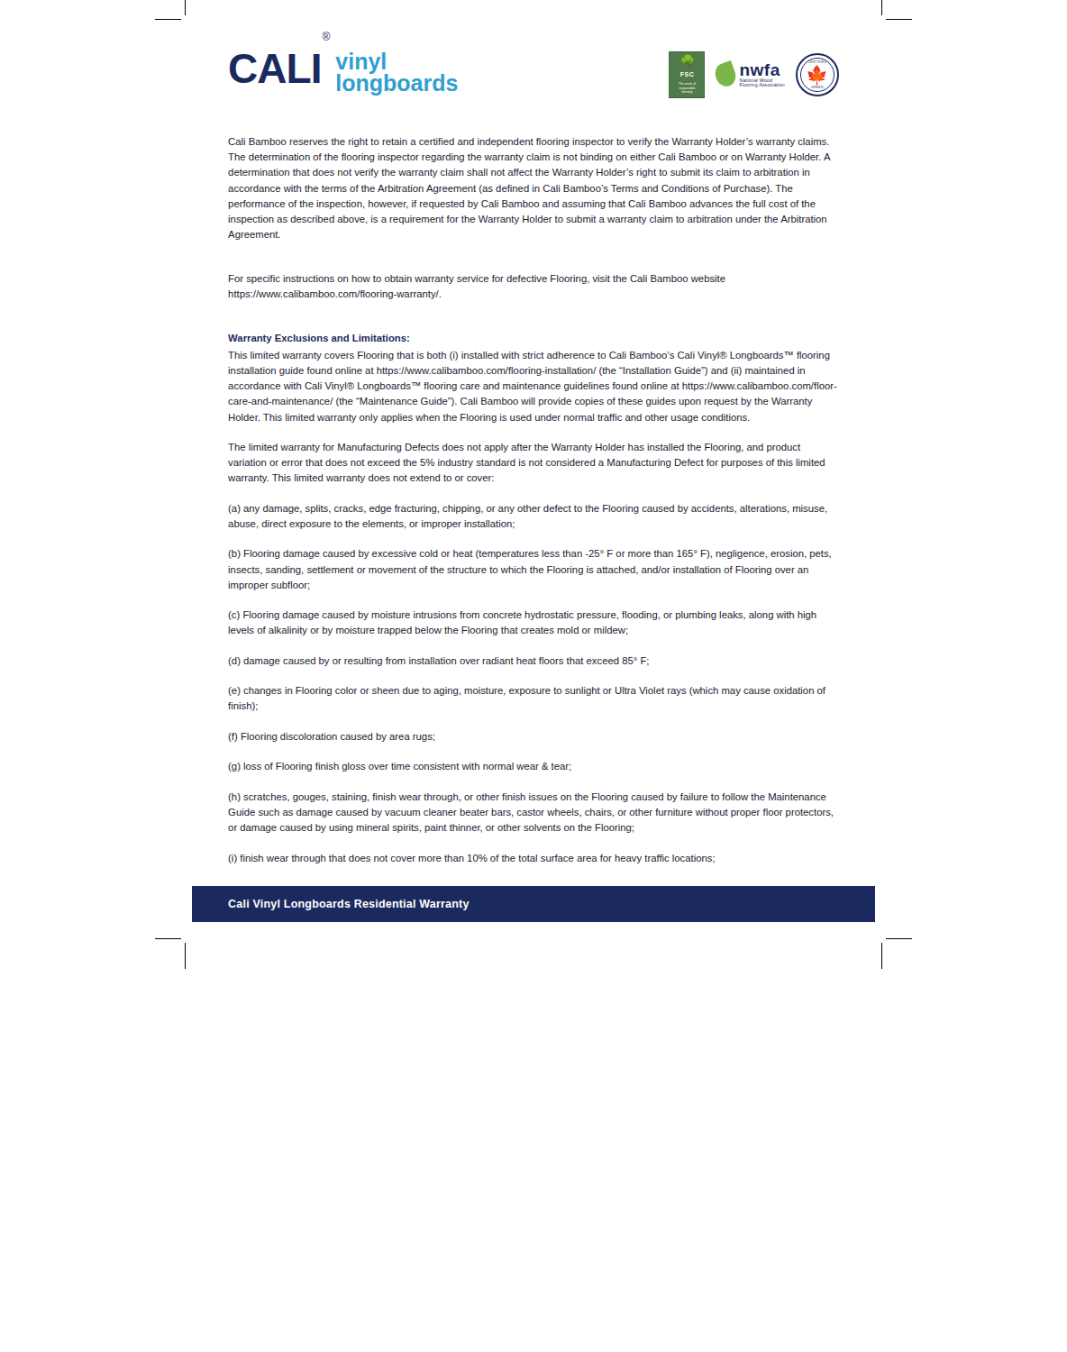CALI®
vinyl longboards
🌳
FSC
The mark of
responsible
forestry
nwfa
National Wood
Flooring Association
CERTIFIED
🍁
GREEN
Cali Bamboo reserves the right to retain a certified and independent flooring inspector to verify the Warranty Holder’s warranty claims. The determination of the flooring inspector regarding the warranty claim is not binding on either Cali Bamboo or on Warranty Holder. A determination that does not verify the warranty claim shall not affect the Warranty Holder’s right to submit its claim to arbitration in accordance with the terms of the Arbitration Agreement (as defined in Cali Bamboo’s Terms and Conditions of Purchase). The performance of the inspection, however, if requested by Cali Bamboo and assuming that Cali Bamboo advances the full cost of the inspection as described above, is a requirement for the Warranty Holder to submit a warranty claim to arbitration under the Arbitration Agreement.
For specific instructions on how to obtain warranty service for defective Flooring, visit the Cali Bamboo website https://www.calibamboo.com/flooring-warranty/.
Warranty Exclusions and Limitations:
This limited warranty covers Flooring that is both (i) installed with strict adherence to Cali Bamboo’s Cali Vinyl® Longboards™ flooring installation guide found online at https://www.calibamboo.com/flooring-installation/ (the “Installation Guide”) and (ii) maintained in accordance with Cali Vinyl® Longboards™ flooring care and maintenance guidelines found online at https://www.calibamboo.com/floor-care-and-maintenance/ (the “Maintenance Guide”). Cali Bamboo will provide copies of these guides upon request by the Warranty Holder. This limited warranty only applies when the Flooring is used under normal traffic and other usage conditions.
The limited warranty for Manufacturing Defects does not apply after the Warranty Holder has installed the Flooring, and product variation or error that does not exceed the 5% industry standard is not considered a Manufacturing Defect for purposes of this limited warranty. This limited warranty does not extend to or cover:
(a) any damage, splits, cracks, edge fracturing, chipping, or any other defect to the Flooring caused by accidents, alterations, misuse, abuse, direct exposure to the elements, or improper installation;
(b) Flooring damage caused by excessive cold or heat (temperatures less than -25° F or more than 165° F), negligence, erosion, pets, insects, sanding, settlement or movement of the structure to which the Flooring is attached, and/or installation of Flooring over an improper subfloor;
(c) Flooring damage caused by moisture intrusions from concrete hydrostatic pressure, flooding, or plumbing leaks, along with high levels of alkalinity or by moisture trapped below the Flooring that creates mold or mildew;
(d) damage caused by or resulting from installation over radiant heat floors that exceed 85° F;
(e) changes in Flooring color or sheen due to aging, moisture, exposure to sunlight or Ultra Violet rays (which may cause oxidation of finish);
(f) Flooring discoloration caused by area rugs;
(g) loss of Flooring finish gloss over time consistent with normal wear & tear;
(h) scratches, gouges, staining, finish wear through, or other finish issues on the Flooring caused by failure to follow the Maintenance Guide such as damage caused by vacuum cleaner beater bars, castor wheels, chairs, or other furniture without proper floor protectors, or damage caused by using mineral spirits, paint thinner, or other solvents on the Flooring;
(i) finish wear through that does not cover more than 10% of the total surface area for heavy traffic locations;
Cali Vinyl Longboards Residential Warranty